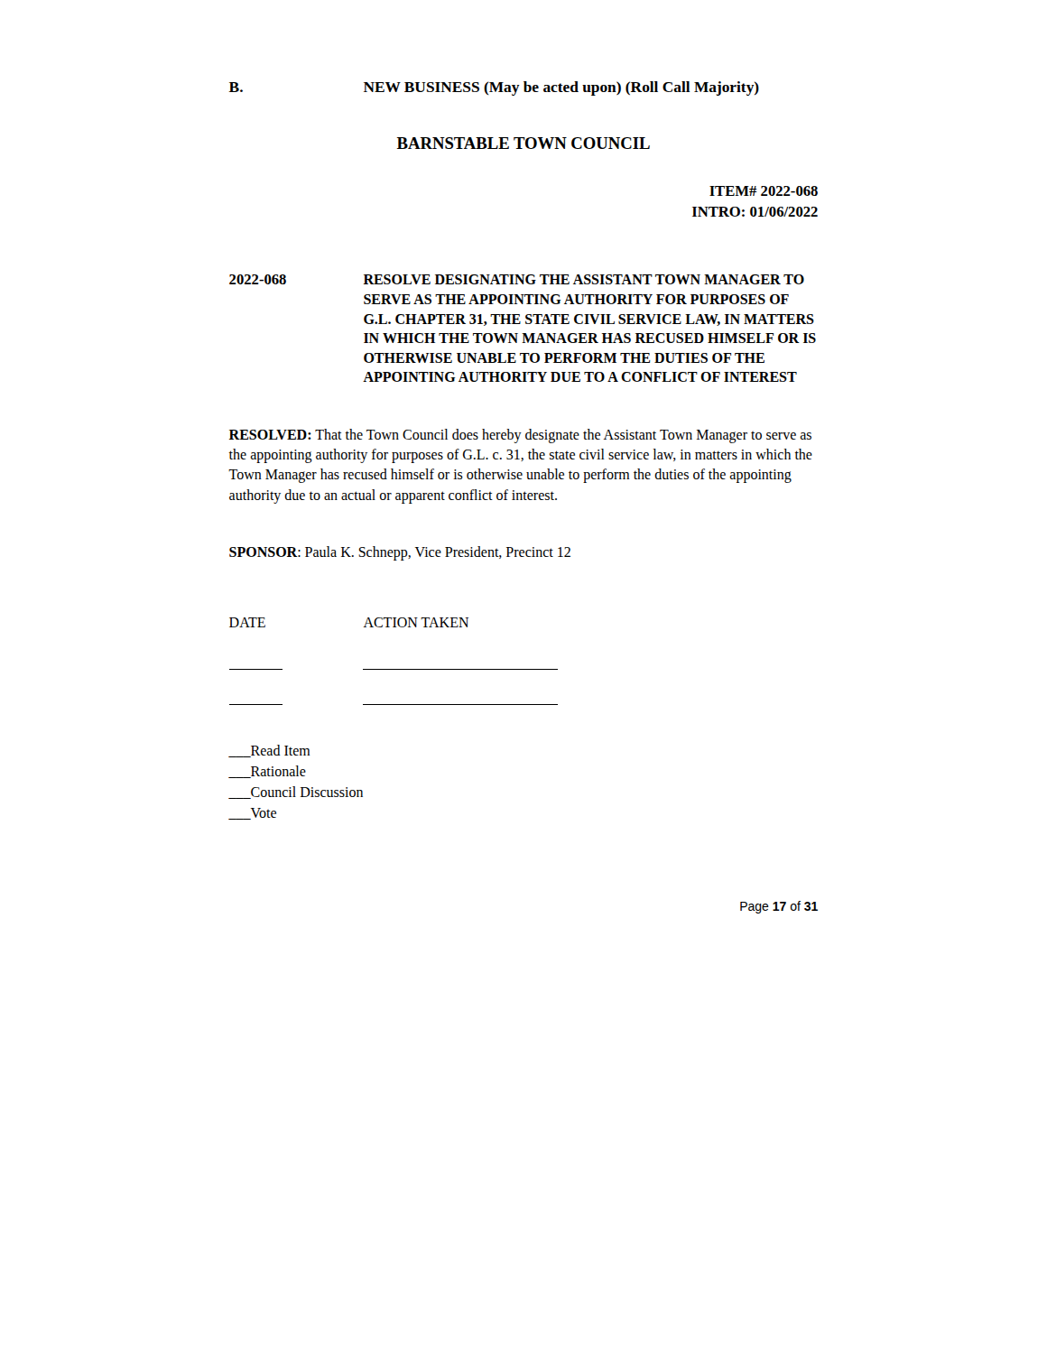B.
NEW BUSINESS (May be acted upon) (Roll Call Majority)
BARNSTABLE TOWN COUNCIL
ITEM# 2022-068
INTRO: 01/06/2022
2022-068
RESOLVE DESIGNATING THE ASSISTANT TOWN MANAGER TO SERVE AS THE APPOINTING AUTHORITY FOR PURPOSES OF G.L. CHAPTER 31, THE STATE CIVIL SERVICE LAW, IN MATTERS IN WHICH THE TOWN MANAGER HAS RECUSED HIMSELF OR IS OTHERWISE UNABLE TO PERFORM THE DUTIES OF THE APPOINTING AUTHORITY DUE TO A CONFLICT OF INTEREST
RESOLVED: That the Town Council does hereby designate the Assistant Town Manager to serve as the appointing authority for purposes of G.L. c. 31, the state civil service law, in matters in which the Town Manager has recused himself or is otherwise unable to perform the duties of the appointing authority due to an actual or apparent conflict of interest.
SPONSOR: Paula K. Schnepp, Vice President, Precinct 12
DATE
ACTION TAKEN
___Read Item
___Rationale
___Council Discussion
___Vote
Page 17 of 31